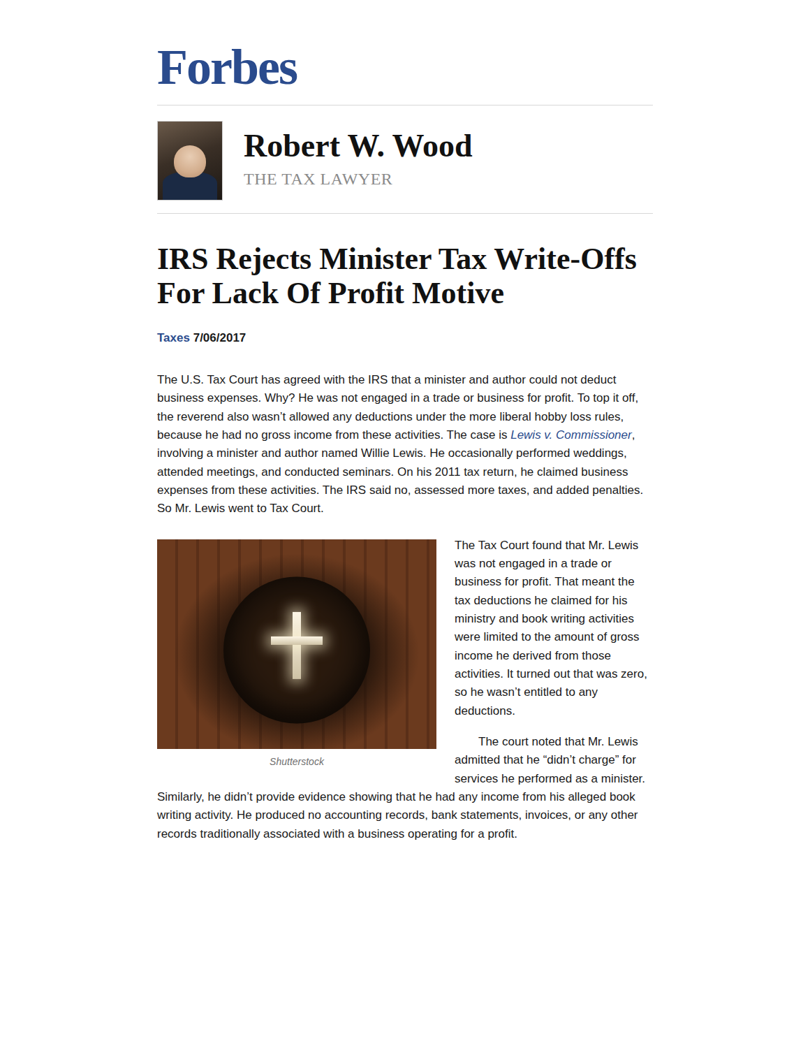Forbes
Robert W. Wood
THE TAX LAWYER
IRS Rejects Minister Tax Write-Offs
For Lack Of Profit Motive
Taxes 7/06/2017
The U.S. Tax Court has agreed with the IRS that a minister and author could not deduct business expenses. Why? He was not engaged in a trade or business for profit. To top it off, the reverend also wasn’t allowed any deductions under the more liberal hobby loss rules, because he had no gross income from these activities. The case is Lewis v. Commissioner, involving a minister and author named Willie Lewis. He occasionally performed weddings, attended meetings, and conducted seminars. On his 2011 tax return, he claimed business expenses from these activities. The IRS said no, assessed more taxes, and added penalties. So Mr. Lewis went to Tax Court.
Shutterstock
The Tax Court found that Mr. Lewis was not engaged in a trade or business for profit. That meant the tax deductions he claimed for his ministry and book writing activities were limited to the amount of gross income he derived from those activities. It turned out that was zero, so he wasn’t entitled to any deductions.
The court noted that Mr. Lewis admitted that he “didn’t charge” for services he performed as a minister. Similarly, he didn’t provide evidence showing that he had any income from his alleged book writing activity. He produced no accounting records, bank statements, invoices, or any other records traditionally associated with a business operating for a profit.